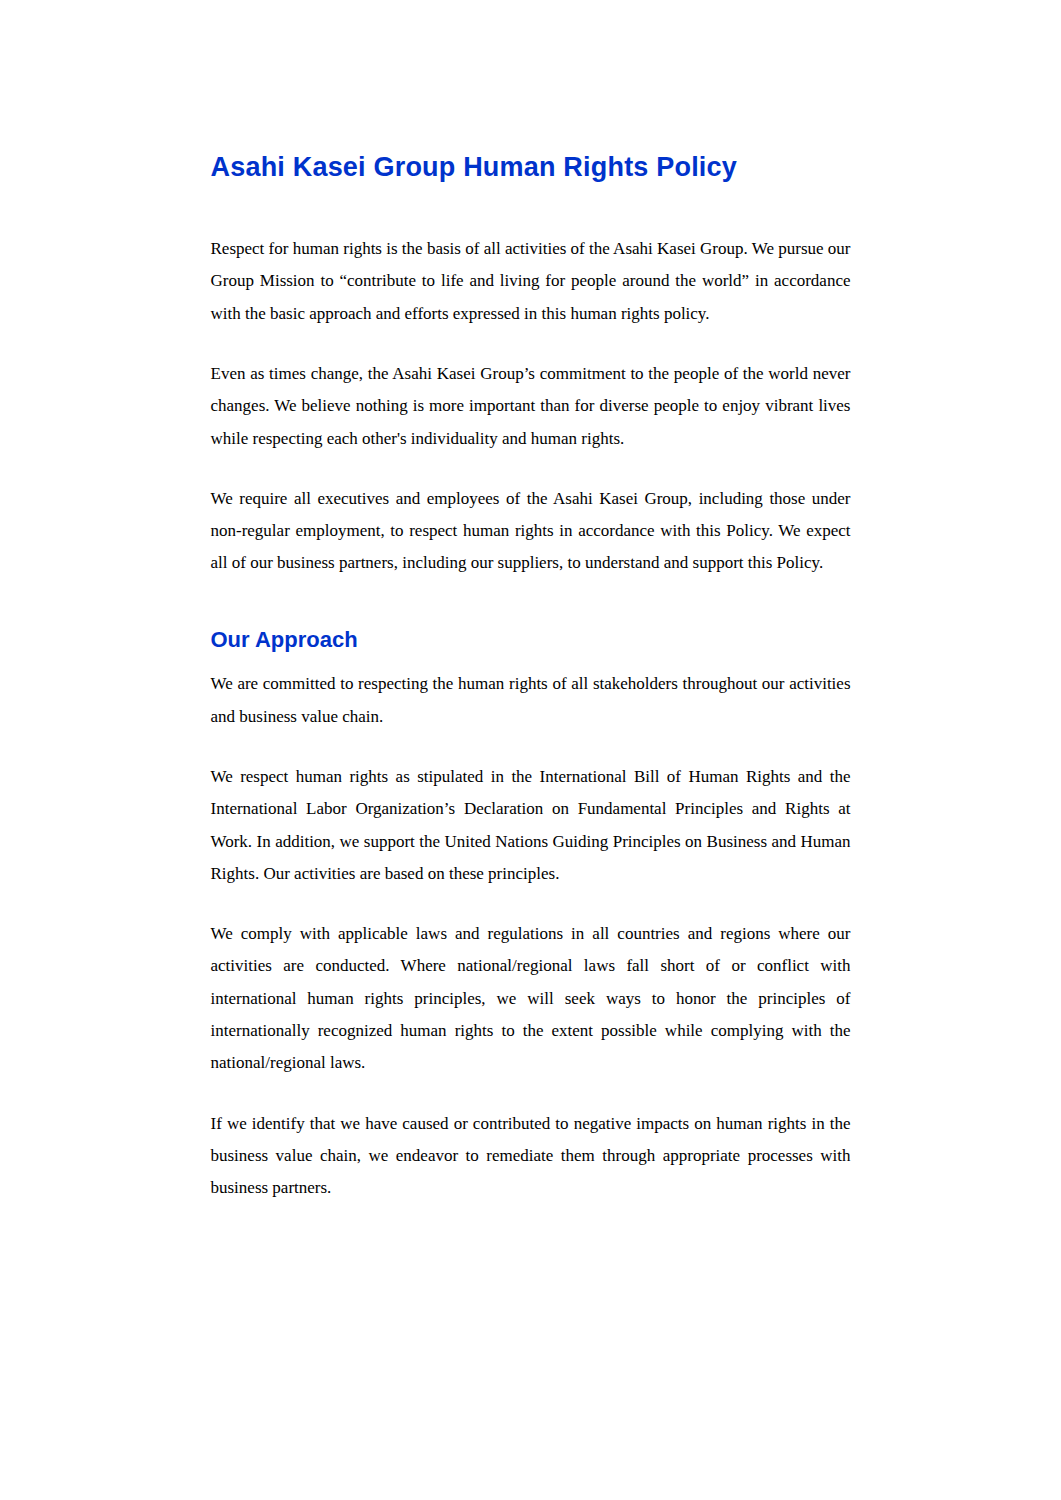Asahi Kasei Group Human Rights Policy
Respect for human rights is the basis of all activities of the Asahi Kasei Group. We pursue our Group Mission to “contribute to life and living for people around the world” in accordance with the basic approach and efforts expressed in this human rights policy.
Even as times change, the Asahi Kasei Group’s commitment to the people of the world never changes. We believe nothing is more important than for diverse people to enjoy vibrant lives while respecting each other's individuality and human rights.
We require all executives and employees of the Asahi Kasei Group, including those under non-regular employment, to respect human rights in accordance with this Policy. We expect all of our business partners, including our suppliers, to understand and support this Policy.
Our Approach
We are committed to respecting the human rights of all stakeholders throughout our activities and business value chain.
We respect human rights as stipulated in the International Bill of Human Rights and the International Labor Organization’s Declaration on Fundamental Principles and Rights at Work. In addition, we support the United Nations Guiding Principles on Business and Human Rights. Our activities are based on these principles.
We comply with applicable laws and regulations in all countries and regions where our activities are conducted. Where national/regional laws fall short of or conflict with international human rights principles, we will seek ways to honor the principles of internationally recognized human rights to the extent possible while complying with the national/regional laws.
If we identify that we have caused or contributed to negative impacts on human rights in the business value chain, we endeavor to remediate them through appropriate processes with business partners.